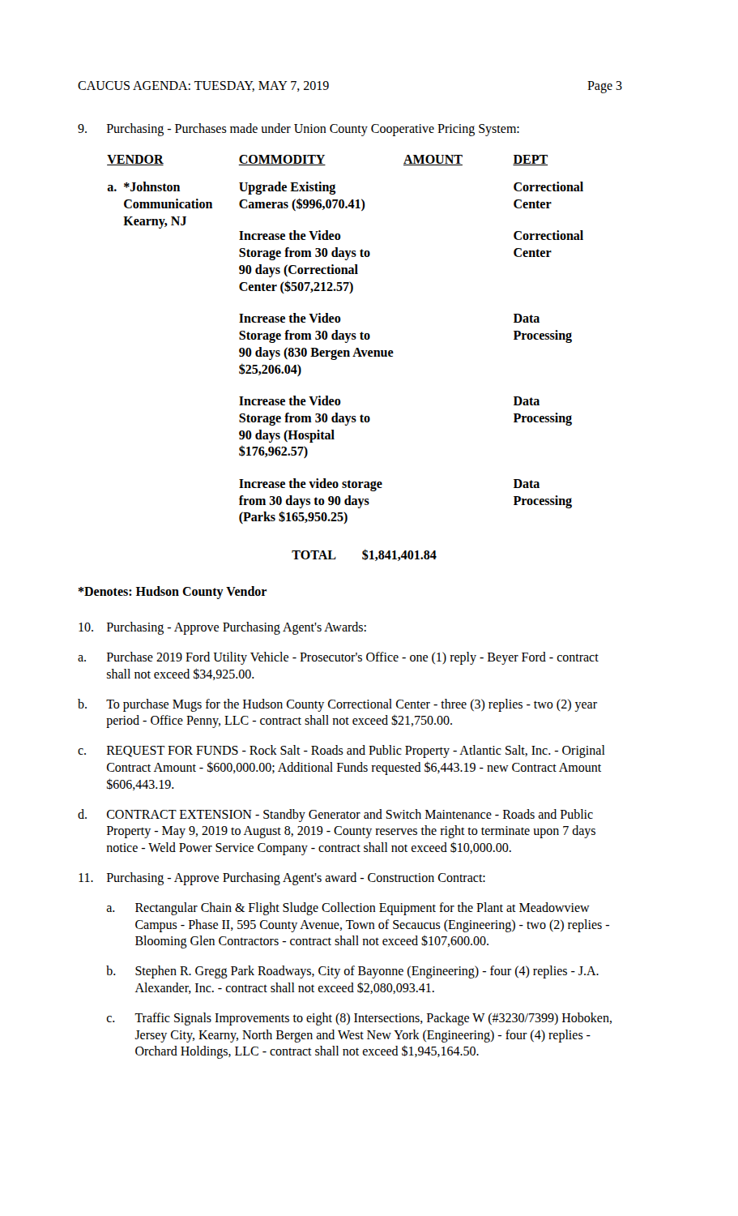CAUCUS AGENDA: TUESDAY, May 7, 2019
Page 3
9.
Purchasing - Purchases made under Union County Cooperative Pricing System:
| VENDOR | COMMODITY | AMOUNT | DEPT |
| --- | --- | --- | --- |
| a. *Johnston Communication Kearny, NJ | Upgrade Existing Cameras ($996,070.41) | | Correctional Center |
| Increase the Video Storage from 30 days to 90 days (Correctional Center ($507,212.57) | | Correctional Center |
| Increase the Video Storage from 30 days to 90 days (830 Bergen Avenue $25,206.04) | | Data Processing |
| Increase the Video Storage from 30 days to 90 days (Hospital $176,962.57) | | Data Processing |
| Increase the video storage from 30 days to 90 days (Parks $165,950.25) | | Data Processing |
TOTAL$1,841,401.84
*Denotes: Hudson County Vendor
10.
Purchasing - Approve Purchasing Agent's Awards:
a.
Purchase 2019 Ford Utility Vehicle - Prosecutor's Office - one (1) reply - Beyer Ford - contract shall not exceed $34,925.00.
b.
To purchase Mugs for the Hudson County Correctional Center - three (3) replies - two (2) year period - Office Penny, LLC - contract shall not exceed $21,750.00.
c.
REQUEST FOR FUNDS - Rock Salt - Roads and Public Property - Atlantic Salt, Inc. - Original Contract Amount - $600,000.00; Additional Funds requested $6,443.19 - new Contract Amount $606,443.19.
d.
CONTRACT EXTENSION - Standby Generator and Switch Maintenance - Roads and Public Property - May 9, 2019 to August 8, 2019 - County reserves the right to terminate upon 7 days notice - Weld Power Service Company - contract shall not exceed $10,000.00.
11.
Purchasing - Approve Purchasing Agent's award - Construction Contract:
a.
Rectangular Chain & Flight Sludge Collection Equipment for the Plant at Meadowview Campus - Phase II, 595 County Avenue, Town of Secaucus (Engineering) - two (2) replies - Blooming Glen Contractors - contract shall not exceed $107,600.00.
b.
Stephen R. Gregg Park Roadways, City of Bayonne (Engineering) - four (4) replies - J.A. Alexander, Inc. - contract shall not exceed $2,080,093.41.
c.
Traffic Signals Improvements to eight (8) Intersections, Package W (#3230/7399) Hoboken, Jersey City, Kearny, North Bergen and West New York (Engineering) - four (4) replies - Orchard Holdings, LLC - contract shall not exceed $1,945,164.50.